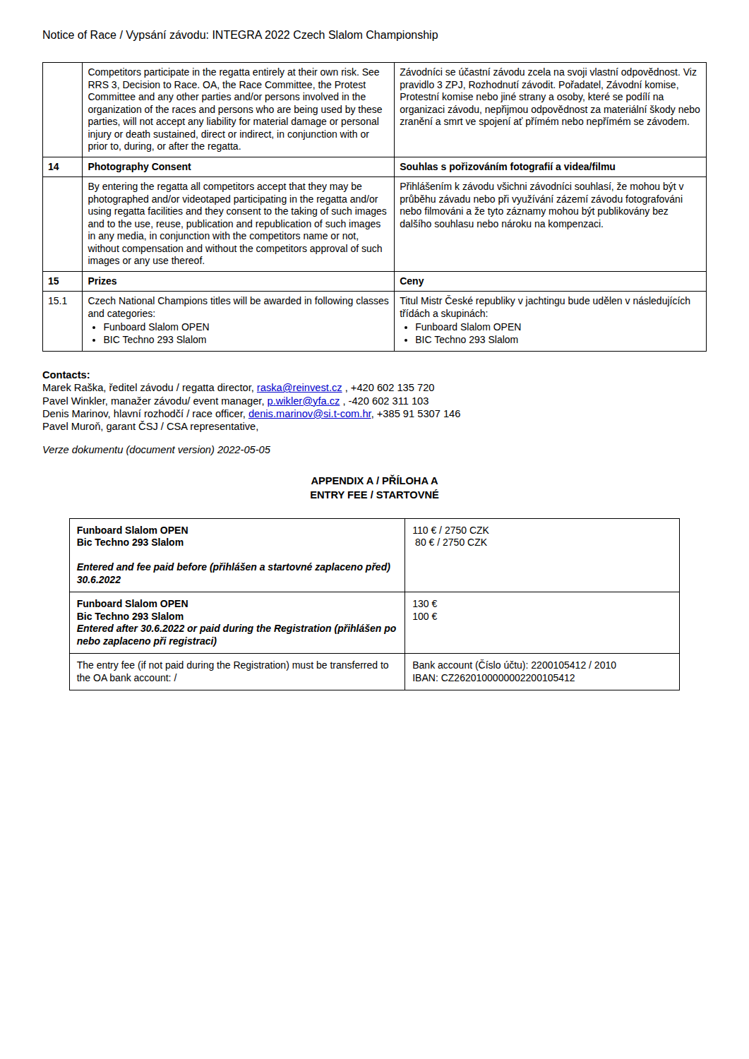Notice of Race / Vypsání závodu: INTEGRA 2022 Czech Slalom Championship
| | Competitors participate in the regatta entirely at their own risk. See RRS 3, Decision to Race. OA, the Race Committee, the Protest Committee and any other parties and/or persons involved in the organization of the races and persons who are being used by these parties, will not accept any liability for material damage or personal injury or death sustained, direct or indirect, in conjunction with or prior to, during, or after the regatta. | Závodníci se účastní závodu zcela na svoji vlastní odpovědnost. Viz pravidlo 3 ZPJ, Rozhodnutí závodit. Pořadatel, Závodní komise, Protestní komise nebo jiné strany a osoby, které se podílí na organizaci závodu, nepřijmou odpovědnost za materiální škody nebo zranění a smrt ve spojení ať přímém nebo nepřímém se závodem. |
| 14 | Photography Consent | Souhlas s pořizováním fotografií a videa/filmu |
| | By entering the regatta all competitors accept that they may be photographed and/or videotaped participating in the regatta and/or using regatta facilities and they consent to the taking of such images and to the use, reuse, publication and republication of such images in any media, in conjunction with the competitors name or not, without compensation and without the competitors approval of such images or any use thereof. | Přihlášením k závodu všichni závodníci souhlasí, že mohou být v průběhu závadu nebo při využívání zázemí závodu fotografováni nebo filmováni a že tyto záznamy mohou být publikovány bez dalšího souhlasu nebo nároku na kompenzaci. |
| 15 | Prizes | Ceny |
| 15.1 | Czech National Champions titles will be awarded in following classes and categories: Funboard Slalom OPEN BIC Techno 293 Slalom | Titul Mistr České republiky v jachtingu bude udělen v následujících třídách a skupinách: Funboard Slalom OPEN BIC Techno 293 Slalom |
Contacts:
Marek Raška, ředitel závodu / regatta director, raska@reinvest.cz , +420 602 135 720
Pavel Winkler, manažer závodu/ event manager, p.wikler@yfa.cz , -420 602 311 103
Denis Marinov, hlavní rozhodčí / race officer, denis.marinov@si.t-com.hr, +385 91 5307 146
Pavel Muroň, garant ČSJ / CSA representative,
Verze dokumentu (document version) 2022-05-05
APPENDIX A / PŘÍLOHA A
ENTRY FEE / STARTOVNÉ
| Funboard Slalom OPEN Bic Techno 293 Slalom Entered and fee paid before (přihlášen a startovné zaplaceno před) 30.6.2022 | 110 € / 2750 CZK 80 € / 2750 CZK |
| Funboard Slalom OPEN Bic Techno 293 Slalom Entered after 30.6.2022 or paid during the Registration (přihlášen po nebo zaplaceno při registraci) | 130 € 100 € |
| The entry fee (if not paid during the Registration) must be transferred to the OA bank account: / | Bank account (Číslo účtu): 2200105412 / 2010 IBAN: CZ2620100000002200105412 |